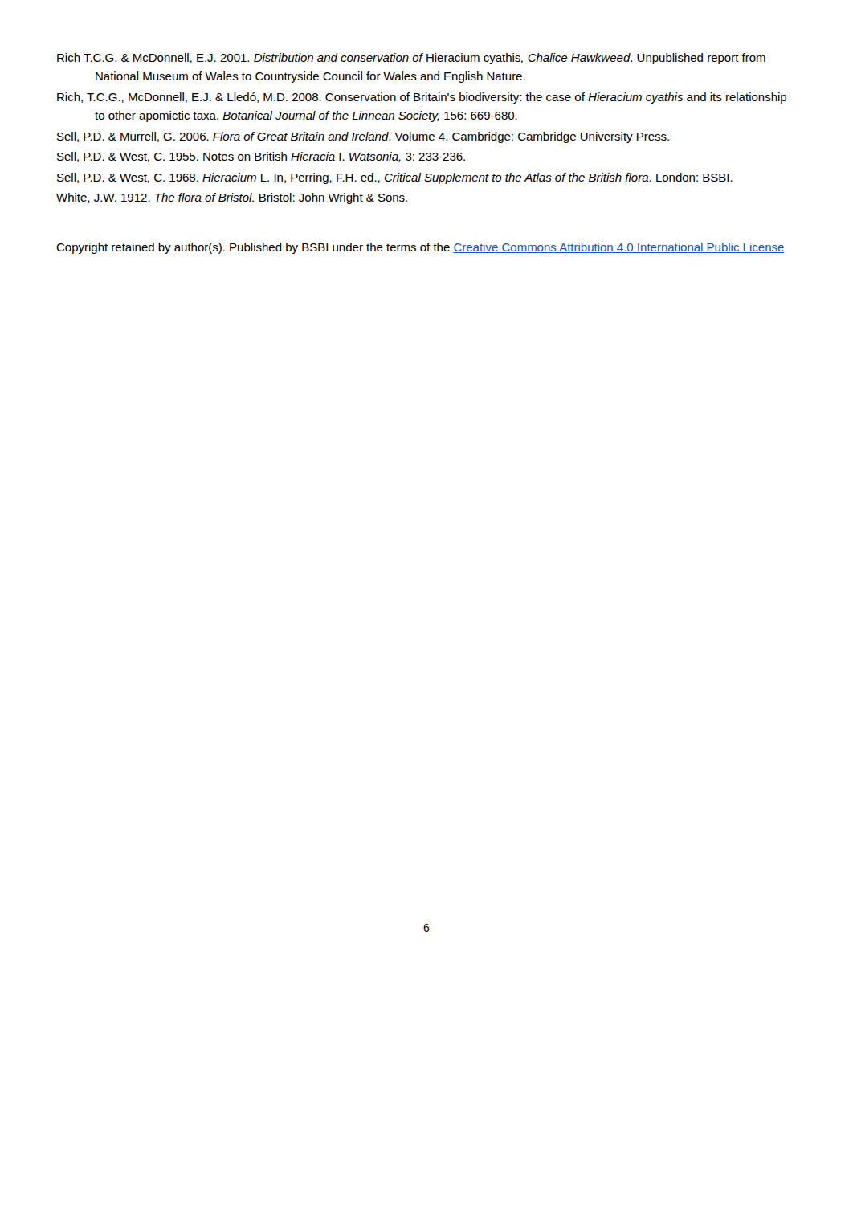Rich T.C.G. & McDonnell, E.J. 2001. Distribution and conservation of Hieracium cyathis, Chalice Hawkweed. Unpublished report from National Museum of Wales to Countryside Council for Wales and English Nature.
Rich, T.C.G., McDonnell, E.J. & Lledó, M.D. 2008. Conservation of Britain's biodiversity: the case of Hieracium cyathis and its relationship to other apomictic taxa. Botanical Journal of the Linnean Society, 156: 669-680.
Sell, P.D. & Murrell, G. 2006. Flora of Great Britain and Ireland. Volume 4. Cambridge: Cambridge University Press.
Sell, P.D. & West, C. 1955. Notes on British Hieracia I. Watsonia, 3: 233-236.
Sell, P.D. & West, C. 1968. Hieracium L. In, Perring, F.H. ed., Critical Supplement to the Atlas of the British flora. London: BSBI.
White, J.W. 1912. The flora of Bristol. Bristol: John Wright & Sons.
Copyright retained by author(s). Published by BSBI under the terms of the Creative Commons Attribution 4.0 International Public License
6